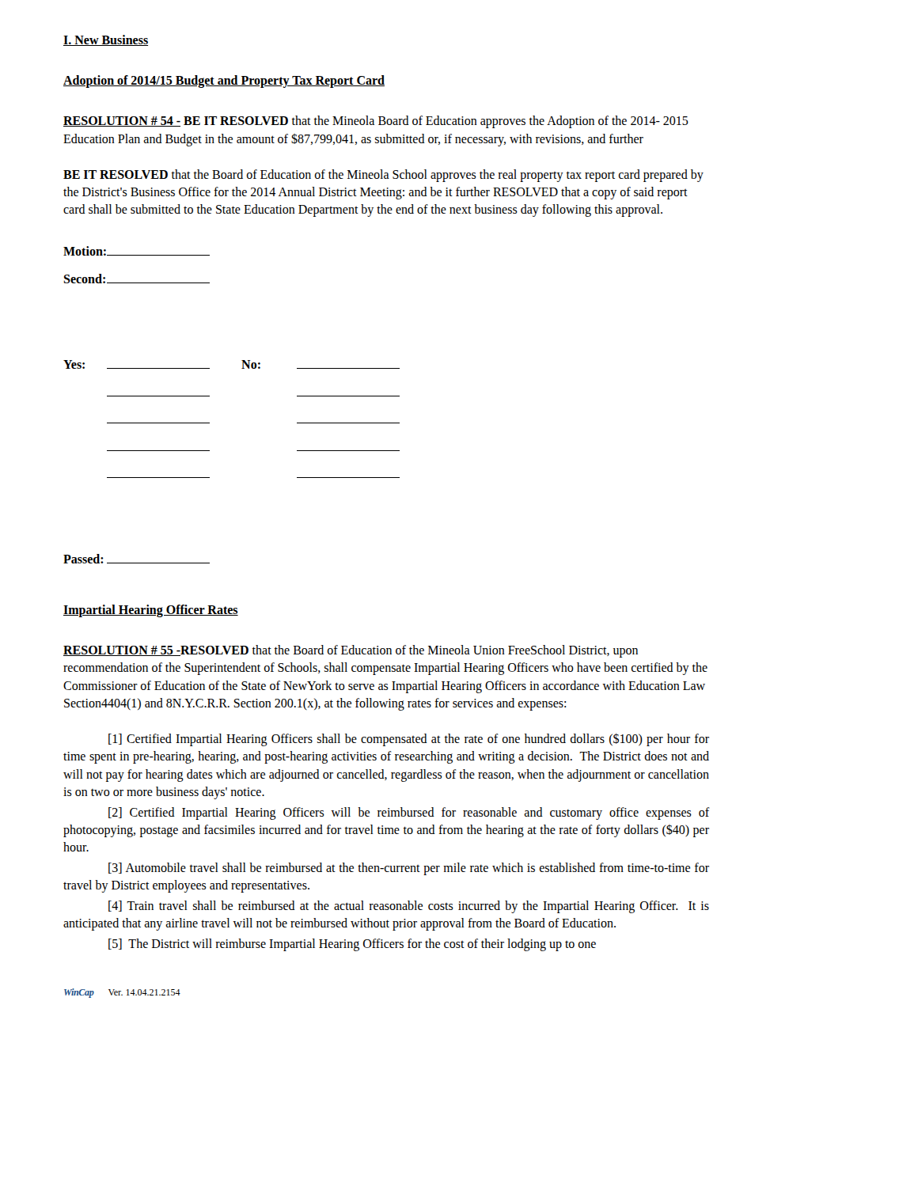I. New Business
Adoption of 2014/15 Budget and Property Tax Report Card
RESOLUTION # 54 - BE IT RESOLVED that the Mineola Board of Education approves the Adoption of the 2014- 2015 Education Plan and Budget in the amount of $87,799,041, as submitted or, if necessary, with revisions, and further
BE IT RESOLVED that the Board of Education of the Mineola School approves the real property tax report card prepared by the District's Business Office for the 2014 Annual District Meeting: and be it further RESOLVED that a copy of said report card shall be submitted to the State Education Department by the end of the next business day following this approval.
| Motion: | | | |
| Second: | | | |
| Yes: | | No: | |
| Passed: | | | |
Impartial Hearing Officer Rates
RESOLUTION # 55 -RESOLVED that the Board of Education of the Mineola Union FreeSchool District, upon recommendation of the Superintendent of Schools, shall compensate Impartial Hearing Officers who have been certified by the Commissioner of Education of the State of NewYork to serve as Impartial Hearing Officers in accordance with Education Law Section4404(1) and 8N.Y.C.R.R. Section 200.1(x), at the following rates for services and expenses:
[1] Certified Impartial Hearing Officers shall be compensated at the rate of one hundred dollars ($100) per hour for time spent in pre-hearing, hearing, and post-hearing activities of researching and writing a decision. The District does not and will not pay for hearing dates which are adjourned or cancelled, regardless of the reason, when the adjournment or cancellation is on two or more business days' notice.
[2] Certified Impartial Hearing Officers will be reimbursed for reasonable and customary office expenses of photocopying, postage and facsimiles incurred and for travel time to and from the hearing at the rate of forty dollars ($40) per hour.
[3] Automobile travel shall be reimbursed at the then-current per mile rate which is established from time-to-time for travel by District employees and representatives.
[4] Train travel shall be reimbursed at the actual reasonable costs incurred by the Impartial Hearing Officer. It is anticipated that any airline travel will not be reimbursed without prior approval from the Board of Education.
[5] The District will reimburse Impartial Hearing Officers for the cost of their lodging up to one
WinCap Ver. 14.04.21.2154